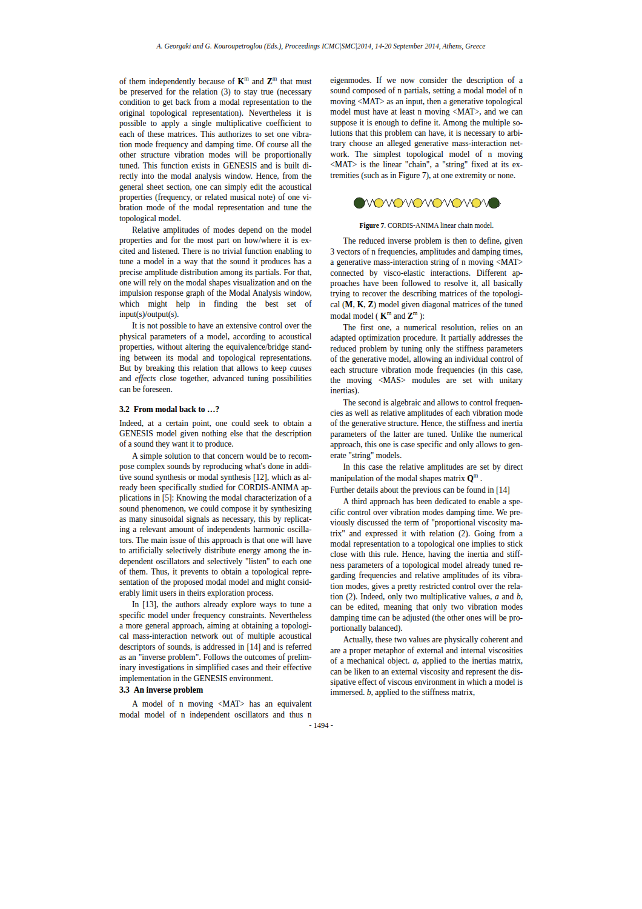A. Georgaki and G. Kouroupetroglou (Eds.), Proceedings ICMC|SMC|2014, 14-20 September 2014, Athens, Greece
of them independently because of Km and Zm that must be preserved for the relation (3) to stay true (necessary condition to get back from a modal representation to the original topological representation). Nevertheless it is possible to apply a single multiplicative coefficient to each of these matrices. This authorizes to set one vibration mode frequency and damping time. Of course all the other structure vibration modes will be proportionally tuned. This function exists in GENESIS and is built directly into the modal analysis window. Hence, from the general sheet section, one can simply edit the acoustical properties (frequency, or related musical note) of one vibration mode of the modal representation and tune the topological model.
Relative amplitudes of modes depend on the model properties and for the most part on how/where it is excited and listened. There is no trivial function enabling to tune a model in a way that the sound it produces has a precise amplitude distribution among its partials. For that, one will rely on the modal shapes visualization and on the impulsion response graph of the Modal Analysis window, which might help in finding the best set of input(s)/output(s).
It is not possible to have an extensive control over the physical parameters of a model, according to acoustical properties, without altering the equivalence/bridge standing between its modal and topological representations. But by breaking this relation that allows to keep causes and effects close together, advanced tuning possibilities can be foreseen.
3.2 From modal back to …?
Indeed, at a certain point, one could seek to obtain a GENESIS model given nothing else that the description of a sound they want it to produce.
A simple solution to that concern would be to recompose complex sounds by reproducing what's done in additive sound synthesis or modal synthesis [12], which as already been specifically studied for CORDIS-ANIMA applications in [5]: Knowing the modal characterization of a sound phenomenon, we could compose it by synthesizing as many sinusoidal signals as necessary, this by replicating a relevant amount of independents harmonic oscillators. The main issue of this approach is that one will have to artificially selectively distribute energy among the independent oscillators and selectively "listen" to each one of them. Thus, it prevents to obtain a topological representation of the proposed modal model and might considerably limit users in theirs exploration process.
In [13], the authors already explore ways to tune a specific model under frequency constraints. Nevertheless a more general approach, aiming at obtaining a topological mass-interaction network out of multiple acoustical descriptors of sounds, is addressed in [14] and is referred as an "inverse problem". Follows the outcomes of preliminary investigations in simplified cases and their effective implementation in the GENESIS environment.
3.3 An inverse problem
A model of n moving <MAT> has an equivalent modal model of n independent oscillators and thus n eigenmodes. If we now consider the description of a sound composed of n partials, setting a modal model of n moving <MAT> as an input, then a generative topological model must have at least n moving <MAT>, and we can suppose it is enough to define it. Among the multiple solutions that this problem can have, it is necessary to arbitrary choose an alleged generative mass-interaction network. The simplest topological model of n moving <MAT> is the linear "chain", a "string" fixed at its extremities (such as in Figure 7), at one extremity or none.
Figure 7. CORDIS-ANIMA linear chain model.
The reduced inverse problem is then to define, given 3 vectors of n frequencies, amplitudes and damping times, a generative mass-interaction string of n moving <MAT> connected by visco-elastic interactions. Different approaches have been followed to resolve it, all basically trying to recover the describing matrices of the topological (M, K, Z) model given diagonal matrices of the tuned modal model ( Km and Zm ):
The first one, a numerical resolution, relies on an adapted optimization procedure. It partially addresses the reduced problem by tuning only the stiffness parameters of the generative model, allowing an individual control of each structure vibration mode frequencies (in this case, the moving <MAS> modules are set with unitary inertias).
The second is algebraic and allows to control frequencies as well as relative amplitudes of each vibration mode of the generative structure. Hence, the stiffness and inertia parameters of the latter are tuned. Unlike the numerical approach, this one is case specific and only allows to generate "string" models.
In this case the relative amplitudes are set by direct manipulation of the modal shapes matrix Qm .
Further details about the previous can be found in [14]
A third approach has been dedicated to enable a specific control over vibration modes damping time. We previously discussed the term of "proportional viscosity matrix" and expressed it with relation (2). Going from a modal representation to a topological one implies to stick close with this rule. Hence, having the inertia and stiffness parameters of a topological model already tuned regarding frequencies and relative amplitudes of its vibration modes, gives a pretty restricted control over the relation (2). Indeed, only two multiplicative values, a and b, can be edited, meaning that only two vibration modes damping time can be adjusted (the other ones will be proportionally balanced).
Actually, these two values are physically coherent and are a proper metaphor of external and internal viscosities of a mechanical object. a, applied to the inertias matrix, can be liken to an external viscosity and represent the dissipative effect of viscous environment in which a model is immersed. b, applied to the stiffness matrix,
- 1494 -